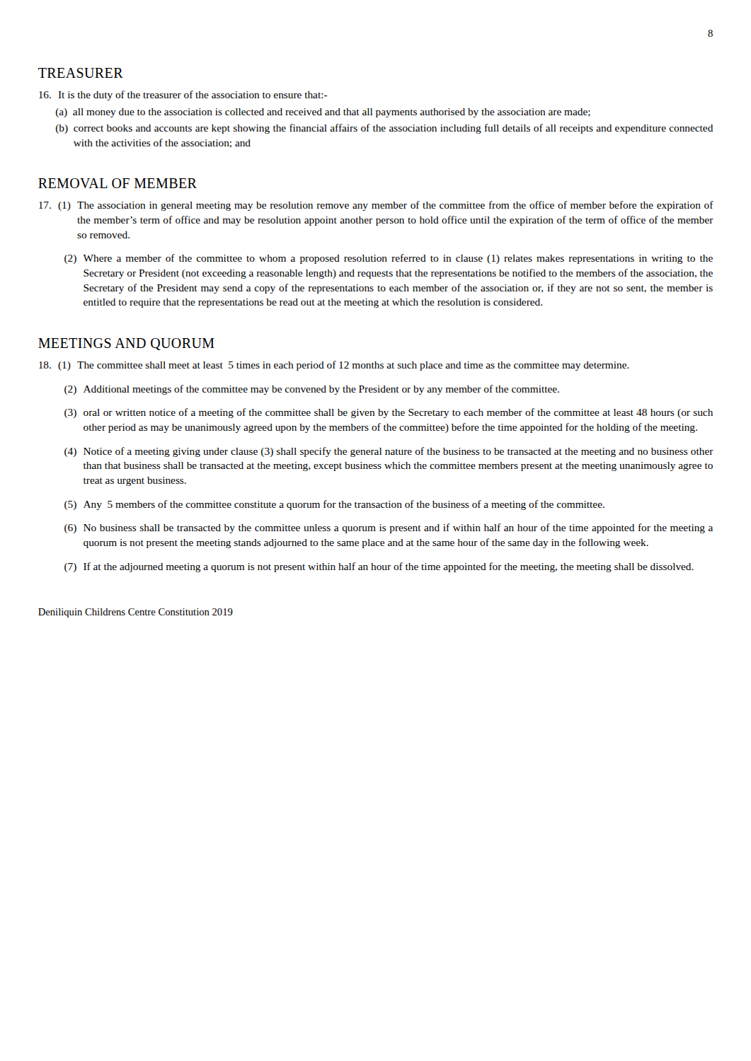8
TREASURER
16. It is the duty of the treasurer of the association to ensure that:-
(a) all money due to the association is collected and received and that all payments authorised by the association are made;
(b) correct books and accounts are kept showing the financial affairs of the association including full details of all receipts and expenditure connected with the activities of the association; and
REMOVAL OF MEMBER
17. (1) The association in general meeting may be resolution remove any member of the committee from the office of member before the expiration of the member’s term of office and may be resolution appoint another person to hold office until the expiration of the term of office of the member so removed.
(2) Where a member of the committee to whom a proposed resolution referred to in clause (1) relates makes representations in writing to the Secretary or President (not exceeding a reasonable length) and requests that the representations be notified to the members of the association, the Secretary of the President may send a copy of the representations to each member of the association or, if they are not so sent, the member is entitled to require that the representations be read out at the meeting at which the resolution is considered.
MEETINGS AND QUORUM
18. (1) The committee shall meet at least 5 times in each period of 12 months at such place and time as the committee may determine.
(2) Additional meetings of the committee may be convened by the President or by any member of the committee.
(3) oral or written notice of a meeting of the committee shall be given by the Secretary to each member of the committee at least 48 hours (or such other period as may be unanimously agreed upon by the members of the committee) before the time appointed for the holding of the meeting.
(4) Notice of a meeting giving under clause (3) shall specify the general nature of the business to be transacted at the meeting and no business other than that business shall be transacted at the meeting, except business which the committee members present at the meeting unanimously agree to treat as urgent business.
(5) Any 5 members of the committee constitute a quorum for the transaction of the business of a meeting of the committee.
(6) No business shall be transacted by the committee unless a quorum is present and if within half an hour of the time appointed for the meeting a quorum is not present the meeting stands adjourned to the same place and at the same hour of the same day in the following week.
(7) If at the adjourned meeting a quorum is not present within half an hour of the time appointed for the meeting, the meeting shall be dissolved.
Deniliquin Childrens Centre Constitution 2019